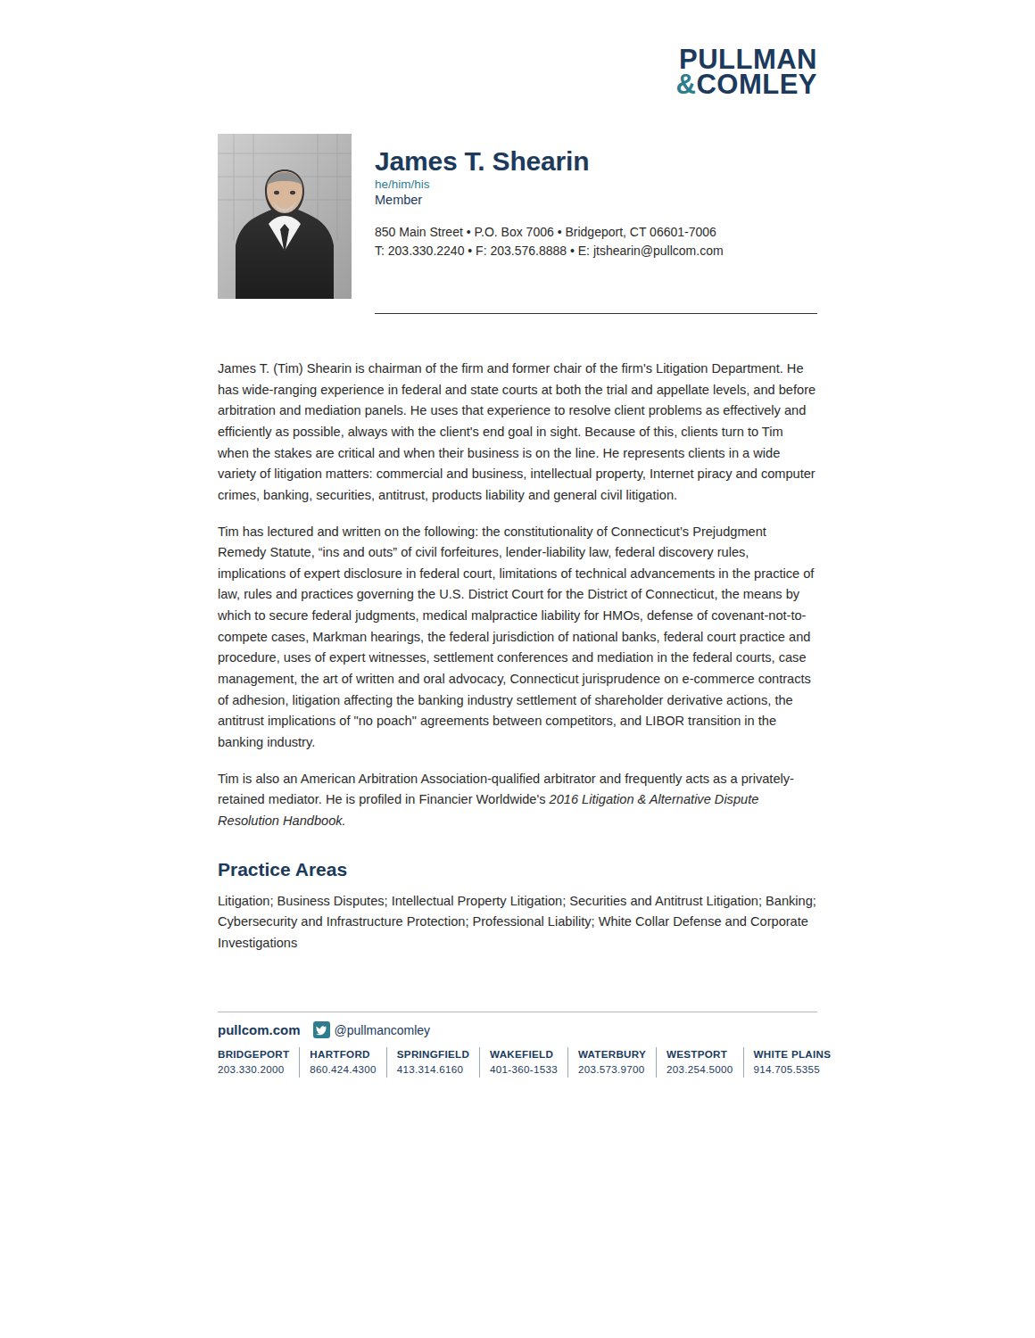PULLMAN &COMLEY
James T. Shearin
he/him/his
Member
850 Main Street • P.O. Box 7006 • Bridgeport, CT 06601-7006
T: 203.330.2240 • F: 203.576.8888 • E: jtshearin@pullcom.com
James T. (Tim) Shearin is chairman of the firm and former chair of the firm's Litigation Department. He has wide-ranging experience in federal and state courts at both the trial and appellate levels, and before arbitration and mediation panels. He uses that experience to resolve client problems as effectively and efficiently as possible, always with the client's end goal in sight. Because of this, clients turn to Tim when the stakes are critical and when their business is on the line. He represents clients in a wide variety of litigation matters: commercial and business, intellectual property, Internet piracy and computer crimes, banking, securities, antitrust, products liability and general civil litigation.
Tim has lectured and written on the following: the constitutionality of Connecticut’s Prejudgment Remedy Statute, “ins and outs” of civil forfeitures, lender-liability law, federal discovery rules, implications of expert disclosure in federal court, limitations of technical advancements in the practice of law, rules and practices governing the U.S. District Court for the District of Connecticut, the means by which to secure federal judgments, medical malpractice liability for HMOs, defense of covenant-not-to-compete cases, Markman hearings, the federal jurisdiction of national banks, federal court practice and procedure, uses of expert witnesses, settlement conferences and mediation in the federal courts, case management, the art of written and oral advocacy, Connecticut jurisprudence on e-commerce contracts of adhesion, litigation affecting the banking industry settlement of shareholder derivative actions, the antitrust implications of "no poach" agreements between competitors, and LIBOR transition in the banking industry.
Tim is also an American Arbitration Association-qualified arbitrator and frequently acts as a privately-retained mediator. He is profiled in Financier Worldwide's 2016 Litigation & Alternative Dispute Resolution Handbook.
Practice Areas
Litigation; Business Disputes; Intellectual Property Litigation; Securities and Antitrust Litigation; Banking; Cybersecurity and Infrastructure Protection; Professional Liability; White Collar Defense and Corporate Investigations
pullcom.com @pullmancomley
BRIDGEPORT 203.330.2000
HARTFORD 860.424.4300
SPRINGFIELD 413.314.6160
WAKEFIELD 401-360-1533
WATERBURY 203.573.9700
WESTPORT 203.254.5000
WHITE PLAINS 914.705.5355